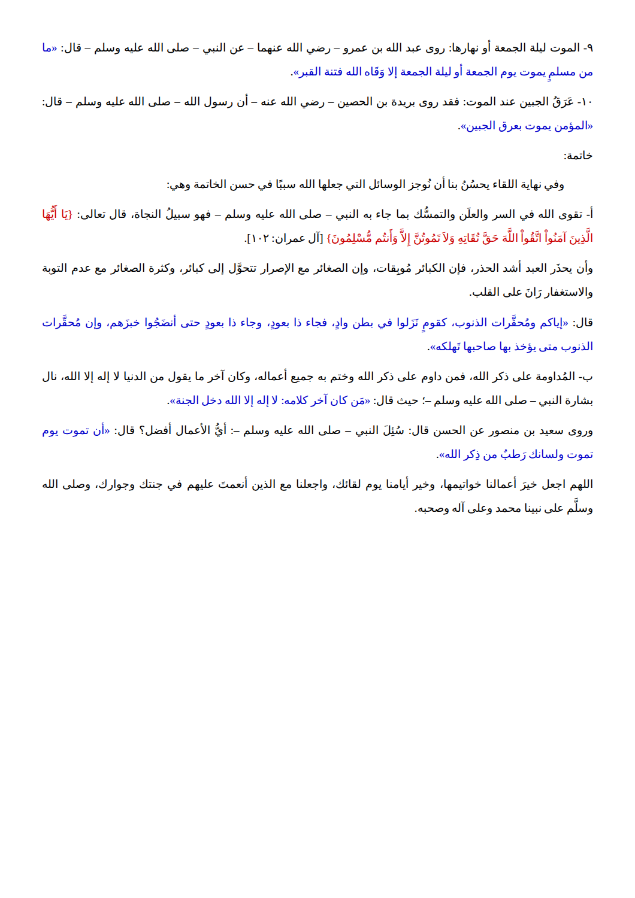٩- الموت ليلة الجمعة أو نهارها: روى عبد الله بن عمرو – رضي الله عنهما – عن النبي – صلى الله عليه وسلم – قال: «ما من مسلمٍ يموت يوم الجمعة أو ليلة الجمعة إلا وَقَاه الله فتنة القبر».
١٠- عَرَقُ الجبين عند الموت: فقد روى بريدة بن الحصين – رضي الله عنه – أن رسول الله – صلى الله عليه وسلم – قال: «المؤمن يموت بعرق الجبين».
خاتمة:
وفي نهاية اللقاء يحسُنُ بنا أن نُوجز الوسائل التي جعلها الله سببًا في حسن الخاتمة وهي:
أ- تقوى الله في السر والعلَن والتمسُّك بما جاء به النبي – صلى الله عليه وسلم – فهو سبيلُ النجاة، قال تعالى: {يَا أَيُّهَا الَّذِينَ آمَنُواْ اتَّقُواْ اللَّهَ حَقَّ تُقَاتِهِ وَلاَ تَمُوتُنَّ إِلاَّ وَأَنتُم مُّسْلِمُونَ} [آل عمران: ١٠٢].
وأن يحذَر العبد أشد الحذر، فإن الكبائر مُوبِقات، وإن الصغائر مع الإصرار تتحوَّل إلى كبائر، وكثرة الصغائر مع عدم التوبة والاستغفار رَانَ على القلب.
قال: «إياكم ومُحقَّرات الذنوب، كقومٍ نَزَلوا في بطن وادٍ، فجاء ذا بعودٍ، وجاء ذا بعودٍ حتى أنضَجُوا خبزَهم، وإن مُحقَّرات الذنوب متى يؤخذ بها صاحبها تَهلكه».
ب- المُداومة على ذكر الله، فمن داوم على ذكر الله وختم به جميع أعماله، وكان آخر ما يقول من الدنيا لا إله إلا الله، نال بشارة النبي – صلى الله عليه وسلم –؛ حيث قال: «مَن كان آخر كلامه: لا إله إلا الله دخل الجنة».
وروى سعيد بن منصور عن الحسن قال: سُئِلَ النبي – صلى الله عليه وسلم –: أيُّ الأعمال أفضل؟ قال: «أن تموت يوم تموت ولسانك رَطبٌ من ذِكر الله».
اللهم اجعل خيرَ أعمالنا خواتيمها، وخير أيامنا يوم لقائك، واجعلنا مع الذين أنعمتَ عليهم في جنتك وجوارك، وصلى الله وسلَّم على نبينا محمد وعلى آله وصحبه.